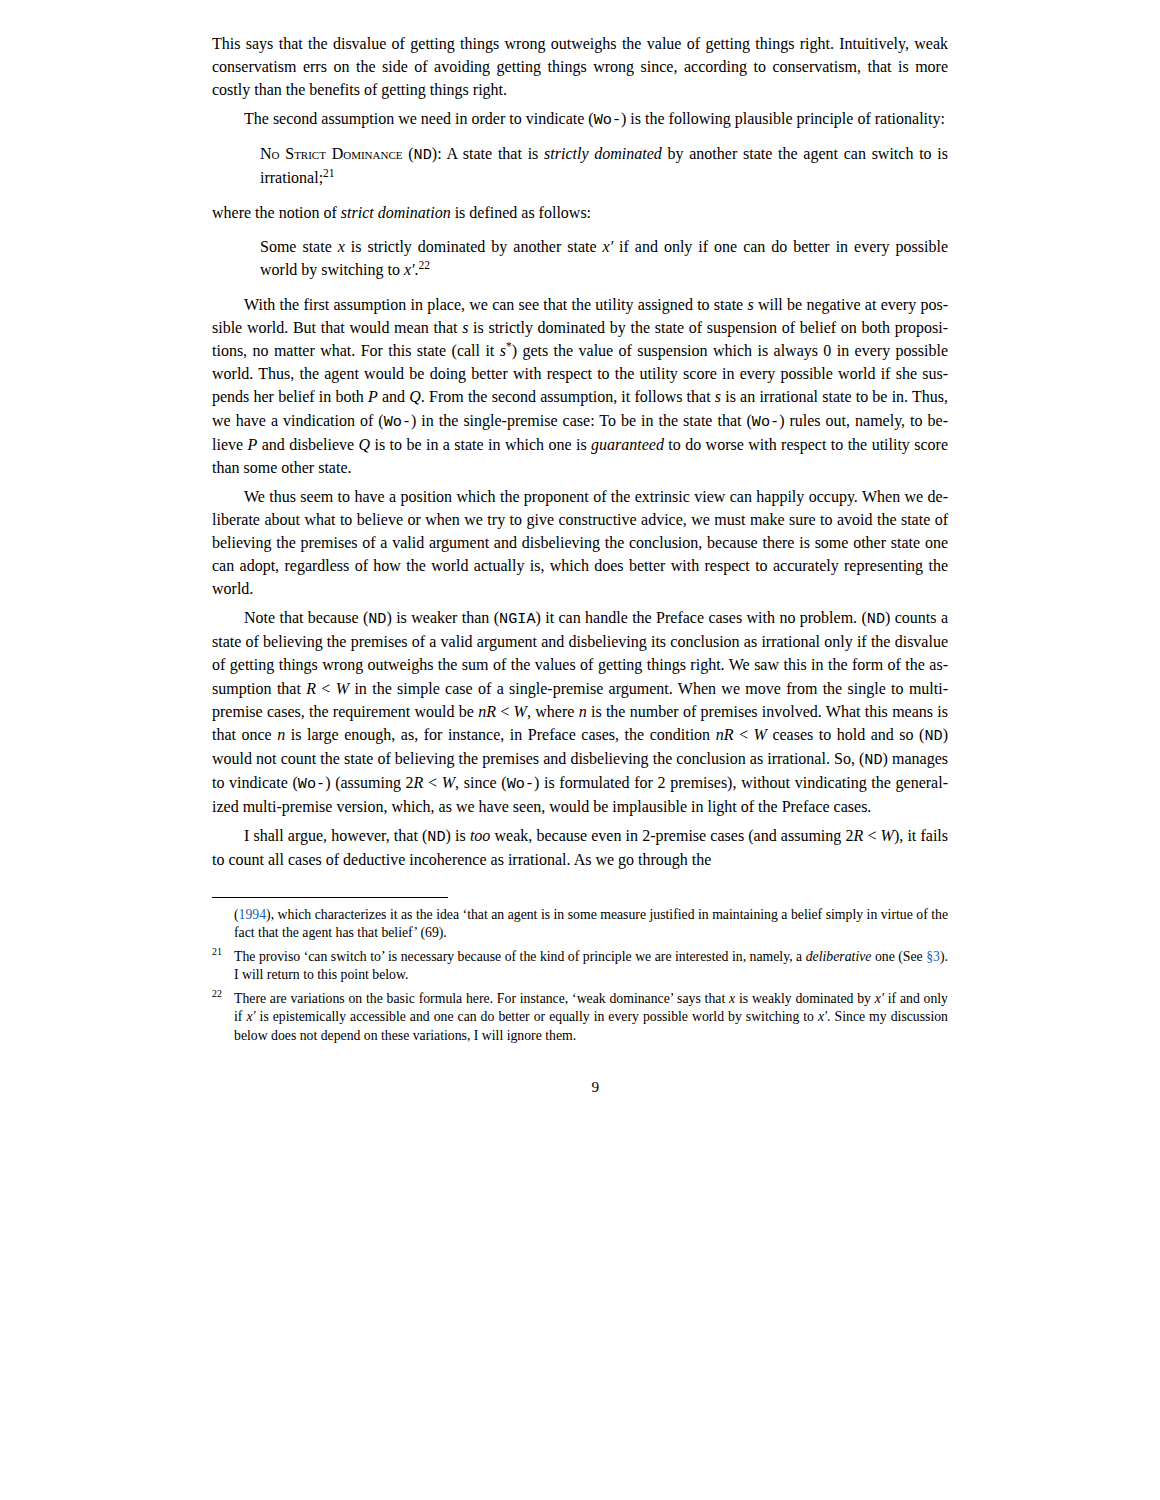This says that the disvalue of getting things wrong outweighs the value of getting things right. Intuitively, weak conservatism errs on the side of avoiding getting things wrong since, according to conservatism, that is more costly than the benefits of getting things right.
The second assumption we need in order to vindicate (Wo-) is the following plausible principle of rationality:
No Strict Dominance (ND): A state that is strictly dominated by another state the agent can switch to is irrational;21
where the notion of strict domination is defined as follows:
Some state x is strictly dominated by another state x′ if and only if one can do better in every possible world by switching to x′.22
With the first assumption in place, we can see that the utility assigned to state s will be negative at every possible world. But that would mean that s is strictly dominated by the state of suspension of belief on both propositions, no matter what. For this state (call it s*) gets the value of suspension which is always 0 in every possible world. Thus, the agent would be doing better with respect to the utility score in every possible world if she suspends her belief in both P and Q. From the second assumption, it follows that s is an irrational state to be in. Thus, we have a vindication of (Wo-) in the single-premise case: To be in the state that (Wo-) rules out, namely, to believe P and disbelieve Q is to be in a state in which one is guaranteed to do worse with respect to the utility score than some other state.
We thus seem to have a position which the proponent of the extrinsic view can happily occupy. When we deliberate about what to believe or when we try to give constructive advice, we must make sure to avoid the state of believing the premises of a valid argument and disbelieving the conclusion, because there is some other state one can adopt, regardless of how the world actually is, which does better with respect to accurately representing the world.
Note that because (ND) is weaker than (NGIA) it can handle the Preface cases with no problem. (ND) counts a state of believing the premises of a valid argument and disbelieving its conclusion as irrational only if the disvalue of getting things wrong outweighs the sum of the values of getting things right. We saw this in the form of the assumption that R < W in the simple case of a single-premise argument. When we move from the single to multi-premise cases, the requirement would be nR < W, where n is the number of premises involved. What this means is that once n is large enough, as, for instance, in Preface cases, the condition nR < W ceases to hold and so (ND) would not count the state of believing the premises and disbelieving the conclusion as irrational. So, (ND) manages to vindicate (Wo-) (assuming 2R < W, since (Wo-) is formulated for 2 premises), without vindicating the generalized multi-premise version, which, as we have seen, would be implausible in light of the Preface cases.
I shall argue, however, that (ND) is too weak, because even in 2-premise cases (and assuming 2R < W), it fails to count all cases of deductive incoherence as irrational. As we go through the
(1994), which characterizes it as the idea ‘that an agent is in some measure justified in maintaining a belief simply in virtue of the fact that the agent has that belief’ (69).
21 The proviso ‘can switch to’ is necessary because of the kind of principle we are interested in, namely, a deliberative one (See §3). I will return to this point below.
22 There are variations on the basic formula here. For instance, ‘weak dominance’ says that x is weakly dominated by x′ if and only if x′ is epistemically accessible and one can do better or equally in every possible world by switching to x′. Since my discussion below does not depend on these variations, I will ignore them.
9